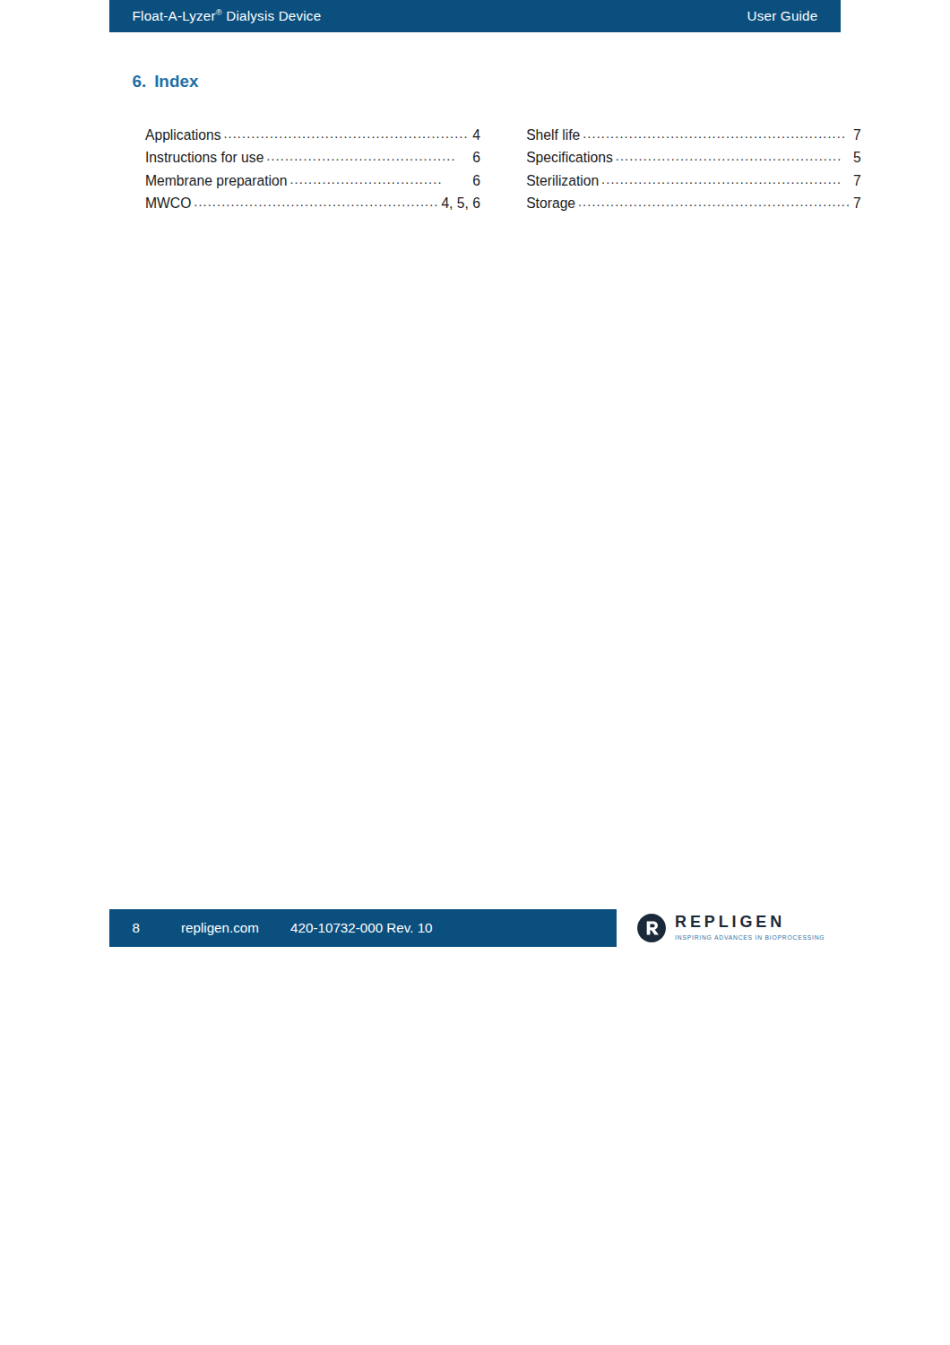Float-A-Lyzer® Dialysis Device
User Guide
6. Index
Applications..................................................... 4
Instructions for use......................................... 6
Membrane preparation................................. 6
MWCO..................................................... 4, 5, 6
Shelf life......................................................... 7
Specifications................................................. 5
Sterilization.................................................... 7
Storage........................................................... 7
8 repligen.com 420-10732-000 Rev. 10
REPLIGEN INSPIRING ADVANCES IN BIOPROCESSING